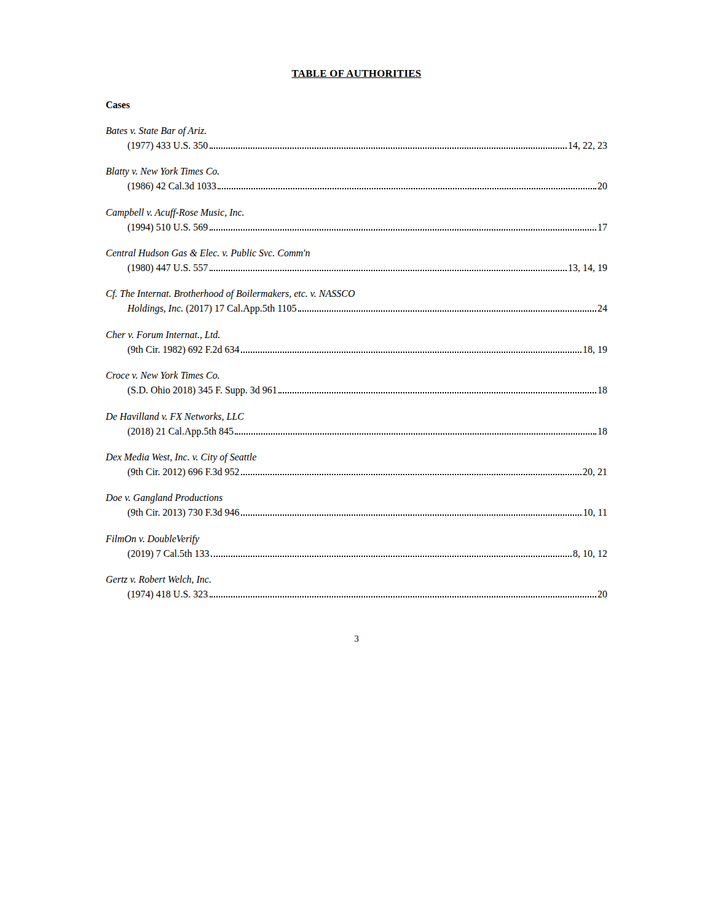TABLE OF AUTHORITIES
Cases
Bates v. State Bar of Ariz.
(1977) 433 U.S. 350 14, 22, 23
Blatty v. New York Times Co.
(1986) 42 Cal.3d 1033 20
Campbell v. Acuff-Rose Music, Inc.
(1994) 510 U.S. 569 17
Central Hudson Gas & Elec. v. Public Svc. Comm'n
(1980) 447 U.S. 557 13, 14, 19
Cf. The Internat. Brotherhood of Boilermakers, etc. v. NASSCO
Holdings, Inc. (2017) 17 Cal.App.5th 1105 24
Cher v. Forum Internat., Ltd.
(9th Cir. 1982) 692 F.2d 634 18, 19
Croce v. New York Times Co.
(S.D. Ohio 2018) 345 F. Supp. 3d 961 18
De Havilland v. FX Networks, LLC
(2018) 21 Cal.App.5th 845 18
Dex Media West, Inc. v. City of Seattle
(9th Cir. 2012) 696 F.3d 952 20, 21
Doe v. Gangland Productions
(9th Cir. 2013) 730 F.3d 946 10, 11
FilmOn v. DoubleVerify
(2019) 7 Cal.5th 133 8, 10, 12
Gertz v. Robert Welch, Inc.
(1974) 418 U.S. 323 20
3